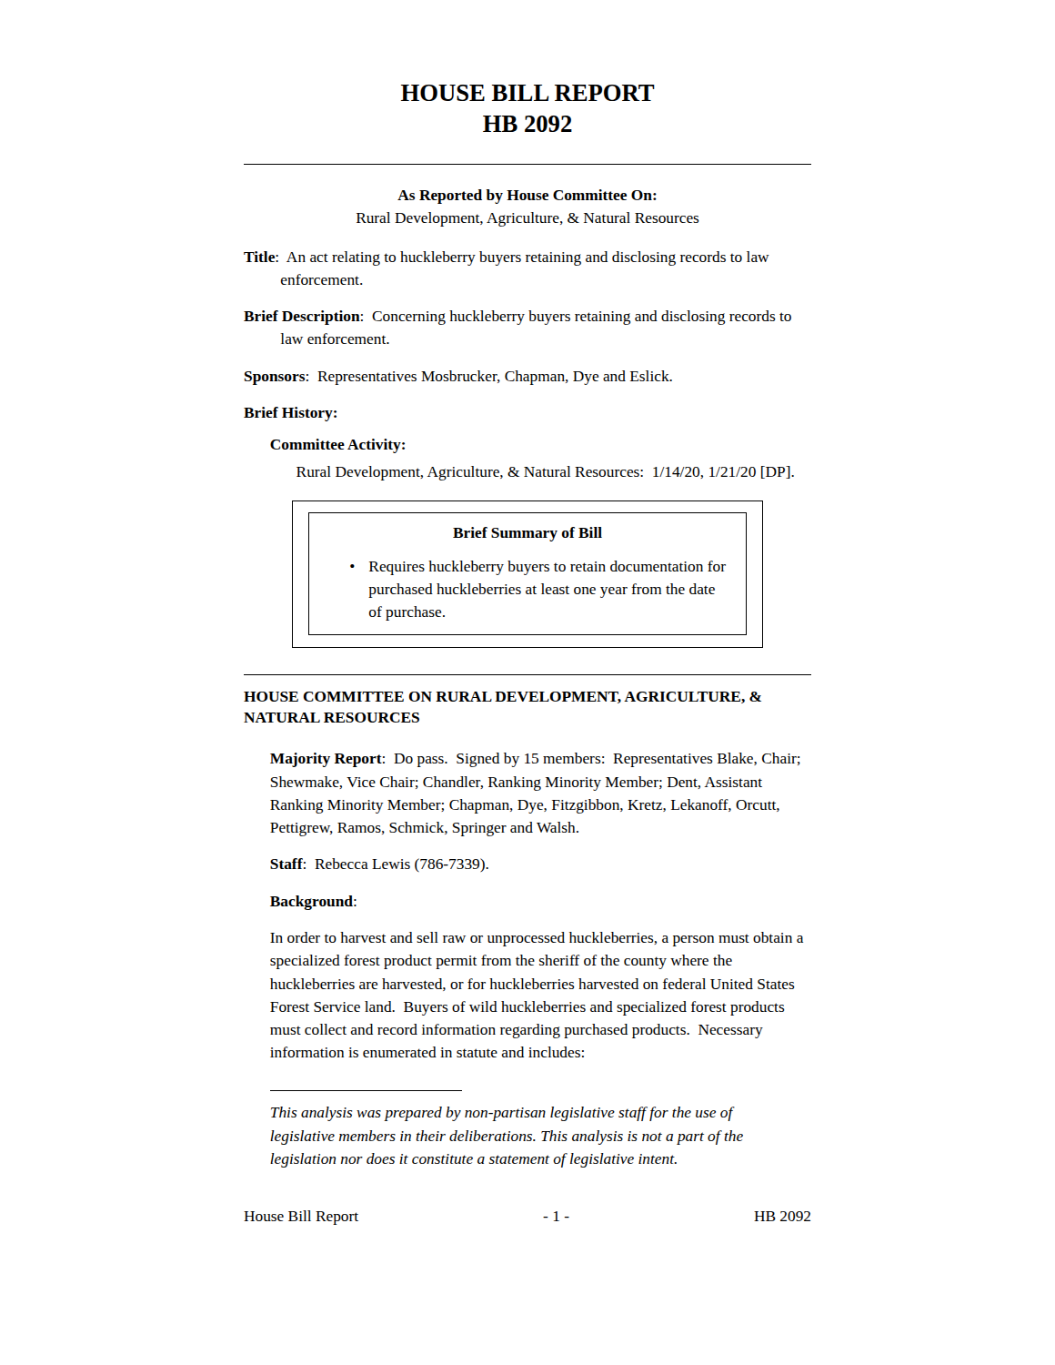HOUSE BILL REPORTHB 2092
As Reported by House Committee On:
Rural Development, Agriculture, & Natural Resources
Title: An act relating to huckleberry buyers retaining and disclosing records to law enforcement.
Brief Description: Concerning huckleberry buyers retaining and disclosing records to law enforcement.
Sponsors: Representatives Mosbrucker, Chapman, Dye and Eslick.
Brief History:
Committee Activity:
Rural Development, Agriculture, & Natural Resources: 1/14/20, 1/21/20 [DP].
Brief Summary of Bill
Requires huckleberry buyers to retain documentation for purchased huckleberries at least one year from the date of purchase.
HOUSE COMMITTEE ON RURAL DEVELOPMENT, AGRICULTURE, & NATURAL RESOURCES
Majority Report: Do pass. Signed by 15 members: Representatives Blake, Chair; Shewmake, Vice Chair; Chandler, Ranking Minority Member; Dent, Assistant Ranking Minority Member; Chapman, Dye, Fitzgibbon, Kretz, Lekanoff, Orcutt, Pettigrew, Ramos, Schmick, Springer and Walsh.
Staff: Rebecca Lewis (786-7339).
Background:
In order to harvest and sell raw or unprocessed huckleberries, a person must obtain a specialized forest product permit from the sheriff of the county where the huckleberries are harvested, or for huckleberries harvested on federal United States Forest Service land. Buyers of wild huckleberries and specialized forest products must collect and record information regarding purchased products. Necessary information is enumerated in statute and includes:
This analysis was prepared by non-partisan legislative staff for the use of legislative members in their deliberations. This analysis is not a part of the legislation nor does it constitute a statement of legislative intent.
House Bill Report - 1 - HB 2092